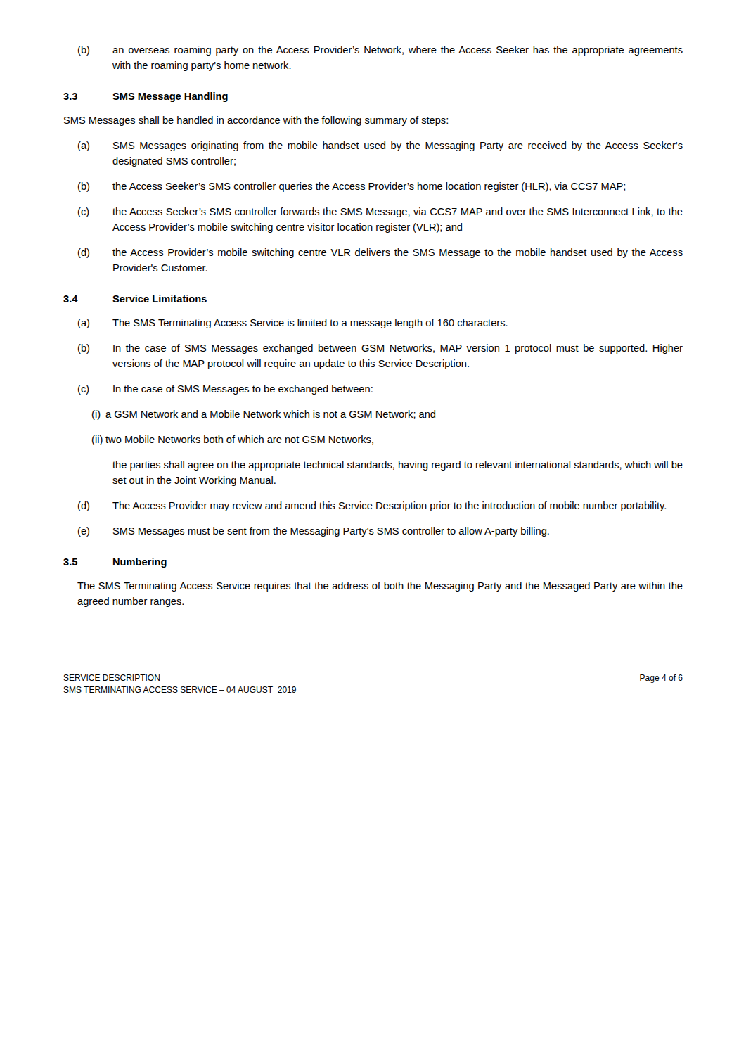(b)
an overseas roaming party on the Access Provider’s Network, where the Access Seeker has the appropriate agreements with the roaming party's home network.
3.3 SMS Message Handling
SMS Messages shall be handled in accordance with the following summary of steps:
(a)
SMS Messages originating from the mobile handset used by the Messaging Party are received by the Access Seeker's designated SMS controller;
(b)
the Access Seeker’s SMS controller queries the Access Provider’s home location register (HLR), via CCS7 MAP;
(c)
the Access Seeker’s SMS controller forwards the SMS Message, via CCS7 MAP and over the SMS Interconnect Link, to the Access Provider’s mobile switching centre visitor location register (VLR); and
(d)
the Access Provider’s mobile switching centre VLR delivers the SMS Message to the mobile handset used by the Access Provider's Customer.
3.4 Service Limitations
(a)
The SMS Terminating Access Service is limited to a message length of 160 characters.
(b)
In the case of SMS Messages exchanged between GSM Networks, MAP version 1 protocol must be supported. Higher versions of the MAP protocol will require an update to this Service Description.
(c)
In the case of SMS Messages to be exchanged between:
(i)
a GSM Network and a Mobile Network which is not a GSM Network; and
(ii)
two Mobile Networks both of which are not GSM Networks,
the parties shall agree on the appropriate technical standards, having regard to relevant international standards, which will be set out in the Joint Working Manual.
(d)
The Access Provider may review and amend this Service Description prior to the introduction of mobile number portability.
(e)
SMS Messages must be sent from the Messaging Party's SMS controller to allow A-party billing.
3.5 Numbering
The SMS Terminating Access Service requires that the address of both the Messaging Party and the Messaged Party are within the agreed number ranges.
SERVICE DESCRIPTION
SMS TERMINATING ACCESS SERVICE – 04 AUGUST 2019
Page 4 of 6